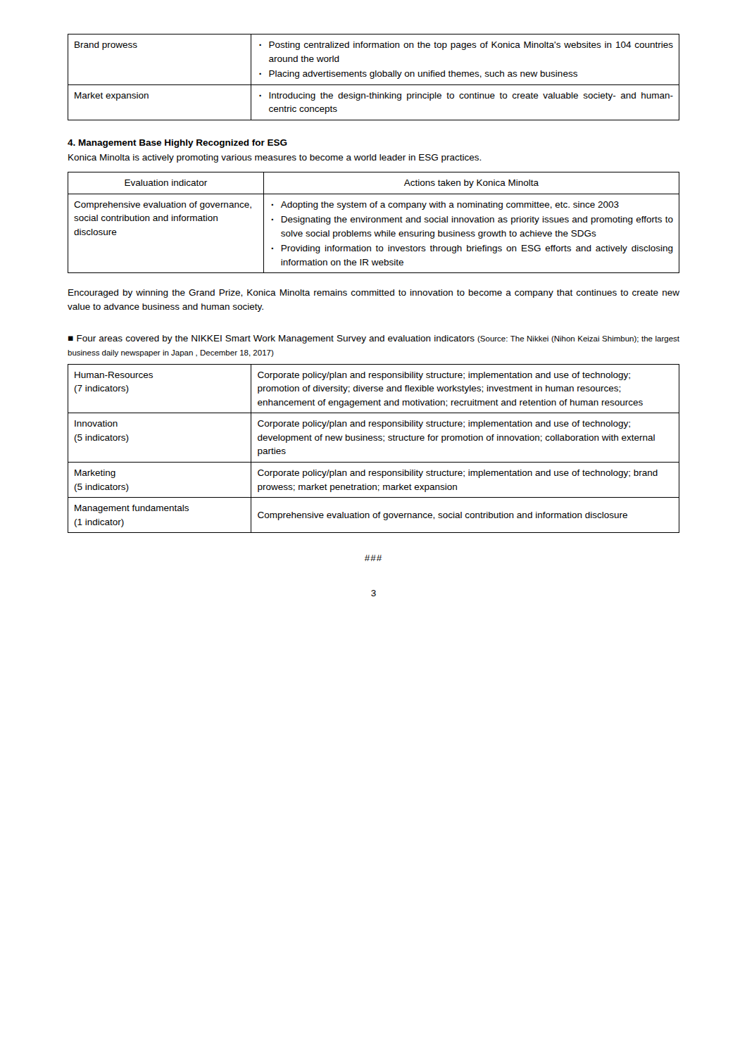| Brand prowess | Posting centralized information on the top pages of Konica Minolta's websites in 104 countries around the world Placing advertisements globally on unified themes, such as new business |
| Market expansion | Introducing the design-thinking principle to continue to create valuable society- and human-centric concepts |
4. Management Base Highly Recognized for ESG
Konica Minolta is actively promoting various measures to become a world leader in ESG practices.
| Evaluation indicator | Actions taken by Konica Minolta |
| --- | --- |
| Comprehensive evaluation of governance, social contribution and information disclosure | Adopting the system of a company with a nominating committee, etc. since 2003 Designating the environment and social innovation as priority issues and promoting efforts to solve social problems while ensuring business growth to achieve the SDGs Providing information to investors through briefings on ESG efforts and actively disclosing information on the IR website |
Encouraged by winning the Grand Prize, Konica Minolta remains committed to innovation to become a company that continues to create new value to advance business and human society.
■ Four areas covered by the NIKKEI Smart Work Management Survey and evaluation indicators (Source: The Nikkei (Nihon Keizai Shimbun); the largest business daily newspaper in Japan , December 18, 2017)
| Human-Resources (7 indicators) | Corporate policy/plan and responsibility structure; implementation and use of technology; promotion of diversity; diverse and flexible workstyles; investment in human resources; enhancement of engagement and motivation; recruitment and retention of human resources |
| Innovation (5 indicators) | Corporate policy/plan and responsibility structure; implementation and use of technology; development of new business; structure for promotion of innovation; collaboration with external parties |
| Marketing (5 indicators) | Corporate policy/plan and responsibility structure; implementation and use of technology; brand prowess; market penetration; market expansion |
| Management fundamentals (1 indicator) | Comprehensive evaluation of governance, social contribution and information disclosure |
###
3